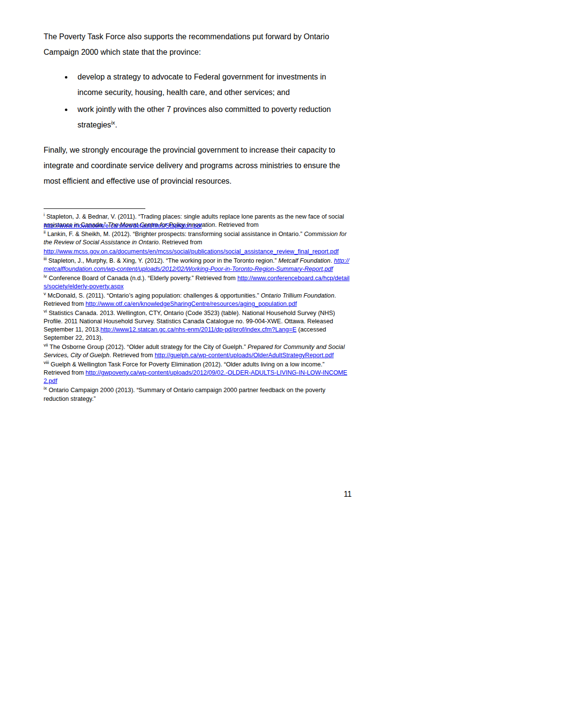The Poverty Task Force also supports the recommendations put forward by Ontario Campaign 2000 which state that the province:
develop a strategy to advocate to Federal government for investments in income security, housing, health care, and other services; and
work jointly with the other 7 provinces also committed to poverty reduction strategiesix.
Finally, we strongly encourage the provincial government to increase their capacity to integrate and coordinate service delivery and programs across ministries to ensure the most efficient and effective use of provincial resources.
i Stapleton, J. & Bednar, V. (2011). “Trading places: single adults replace lone parents as the new face of social assistance in Canada.” The Mowat Centre for Policy Innovation. Retrieved from
ii Lankin, F. & Sheikh, M. (2012). “Brighter prospects: transforming social assistance in Ontario.” Commission for the Review of Social Assistance in Ontario. Retrieved from
http://www.mowatcentre.ca/sites/default/files/Stapleton.pdf
http://www.mcss.gov.on.ca/documents/en/mcss/social/publications/social_assistance_review_final_report.pdf
iii Stapleton, J., Murphy, B. & Xing, Y. (2012). “The working poor in the Toronto region.” Metcalf Foundation. http://metcalffoundation.com/wp-content/uploads/2012/02/Working-Poor-in-Toronto-Region-Summary-Report.pdf
iv Conference Board of Canada (n.d.). “Elderly poverty.” Retrieved from http://www.conferenceboard.ca/hcp/details/society/elderly-poverty.aspx
v McDonald, S. (2011). “Ontario’s aging population: challenges & opportunities.” Ontario Trillium Foundation. Retrieved from http://www.otf.ca/en/knowledgeSharingCentre/resources/aging_population.pdf
vi Statistics Canada. 2013. Wellington, CTY, Ontario (Code 3523) (table). National Household Survey (NHS) Profile. 2011 National Household Survey. Statistics Canada Catalogue no. 99-004-XWE. Ottawa. Released September 11, 2013.http://www12.statcan.gc.ca/nhs-enm/2011/dp-pd/prof/index.cfm?Lang=E (accessed September 22, 2013).
vii The Osborne Group (2012). “Older adult strategy for the City of Guelph.” Prepared for Community and Social Services, City of Guelph. Retrieved from http://guelph.ca/wp-content/uploads/OlderAdultStrategyReport.pdf
viii Guelph & Wellington Task Force for Poverty Elimination (2012). “Older adults living on a low income.” Retrieved from http://gwpoverty.ca/wp-content/uploads/2012/09/02.-OLDER-ADULTS-LIVING-IN-LOW-INCOME2.pdf
ix Ontario Campaign 2000 (2013). “Summary of Ontario campaign 2000 partner feedback on the poverty reduction strategy.”
11